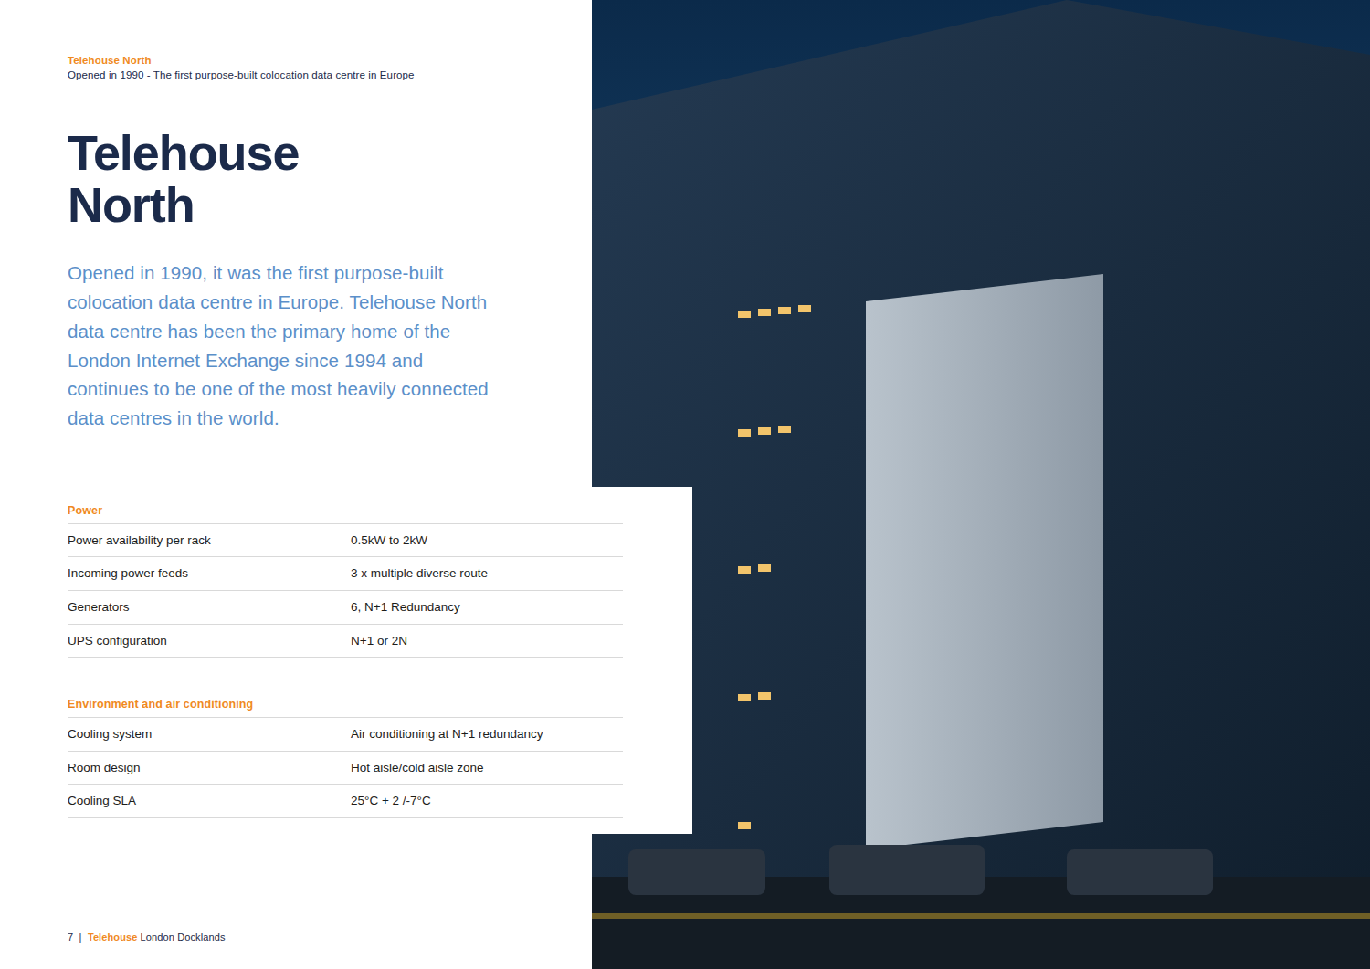Telehouse North Opened in 1990 - The first purpose-built colocation data centre in Europe
Telehouse
North
Opened in 1990, it was the first purpose-built colocation data centre in Europe. Telehouse North data centre has been the primary home of the London Internet Exchange since 1994 and continues to be one of the most heavily connected data centres in the world.
Power
| Power availability per rack | 0.5kW to 2kW |
| Incoming power feeds | 3 x multiple diverse route |
| Generators | 6, N+1 Redundancy |
| UPS configuration | N+1 or 2N |
Environment and air conditioning
| Cooling system | Air conditioning at N+1 redundancy |
| Room design | Hot aisle/cold aisle zone |
| Cooling SLA | 25°C + 2 /-7°C |
7 | Telehouse London Docklands